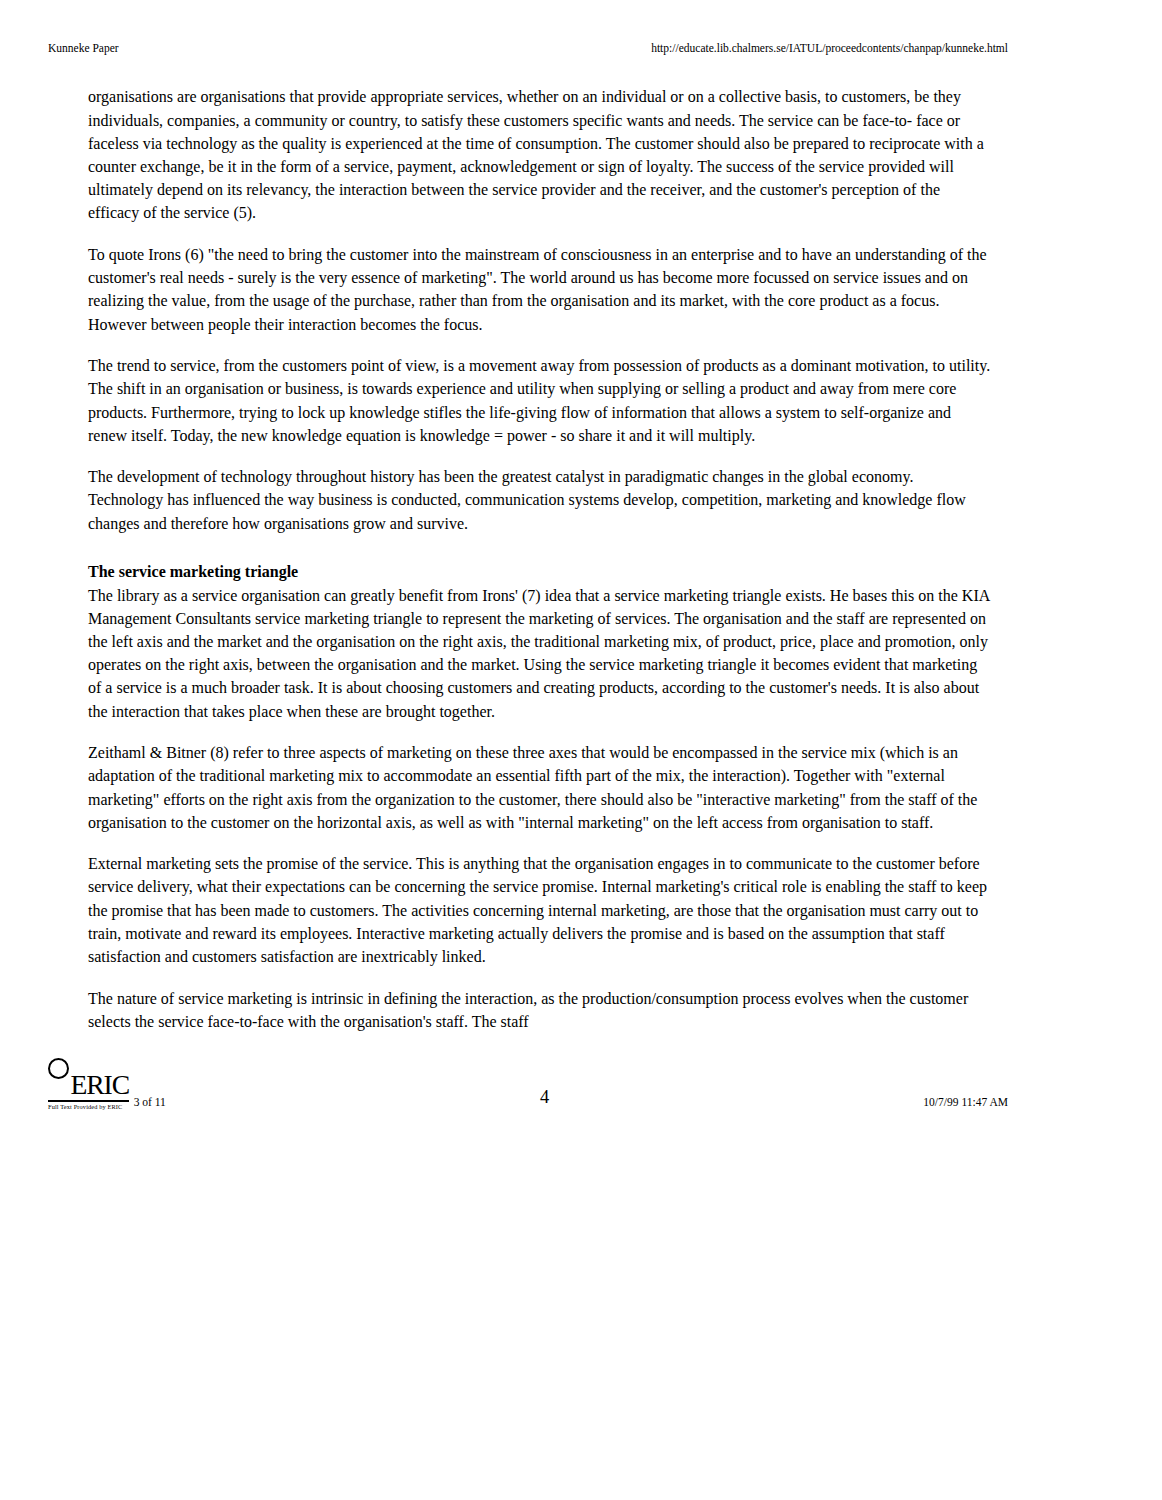Kunneke Paper http://educate.lib.chalmers.se/IATUL/proceedcontents/chanpap/kunneke.html
organisations are organisations that provide appropriate services, whether on an individual or on a collective basis, to customers, be they individuals, companies, a community or country, to satisfy these customers specific wants and needs. The service can be face-to- face or faceless via technology as the quality is experienced at the time of consumption. The customer should also be prepared to reciprocate with a counter exchange, be it in the form of a service, payment, acknowledgement or sign of loyalty. The success of the service provided will ultimately depend on its relevancy, the interaction between the service provider and the receiver, and the customer's perception of the efficacy of the service (5).
To quote Irons (6) "the need to bring the customer into the mainstream of consciousness in an enterprise and to have an understanding of the customer's real needs - surely is the very essence of marketing". The world around us has become more focussed on service issues and on realizing the value, from the usage of the purchase, rather than from the organisation and its market, with the core product as a focus. However between people their interaction becomes the focus.
The trend to service, from the customers point of view, is a movement away from possession of products as a dominant motivation, to utility. The shift in an organisation or business, is towards experience and utility when supplying or selling a product and away from mere core products. Furthermore, trying to lock up knowledge stifles the life-giving flow of information that allows a system to self-organize and renew itself. Today, the new knowledge equation is knowledge = power - so share it and it will multiply.
The development of technology throughout history has been the greatest catalyst in paradigmatic changes in the global economy. Technology has influenced the way business is conducted, communication systems develop, competition, marketing and knowledge flow changes and therefore how organisations grow and survive.
The service marketing triangle
The library as a service organisation can greatly benefit from Irons' (7) idea that a service marketing triangle exists. He bases this on the KIA Management Consultants service marketing triangle to represent the marketing of services. The organisation and the staff are represented on the left axis and the market and the organisation on the right axis, the traditional marketing mix, of product, price, place and promotion, only operates on the right axis, between the organisation and the market. Using the service marketing triangle it becomes evident that marketing of a service is a much broader task. It is about choosing customers and creating products, according to the customer's needs. It is also about the interaction that takes place when these are brought together.
Zeithaml & Bitner (8) refer to three aspects of marketing on these three axes that would be encompassed in the service mix (which is an adaptation of the traditional marketing mix to accommodate an essential fifth part of the mix, the interaction). Together with "external marketing" efforts on the right axis from the organization to the customer, there should also be "interactive marketing" from the staff of the organisation to the customer on the horizontal axis, as well as with "internal marketing" on the left access from organisation to staff.
External marketing sets the promise of the service. This is anything that the organisation engages in to communicate to the customer before service delivery, what their expectations can be concerning the service promise. Internal marketing's critical role is enabling the staff to keep the promise that has been made to customers. The activities concerning internal marketing, are those that the organisation must carry out to train, motivate and reward its employees. Interactive marketing actually delivers the promise and is based on the assumption that staff satisfaction and customers satisfaction are inextricably linked.
The nature of service marketing is intrinsic in defining the interaction, as the production/consumption process evolves when the customer selects the service face-to-face with the organisation's staff. The staff
ERIC
Full Text Provided by ERIC
3 of 11
4
10/7/99 11:47 AM